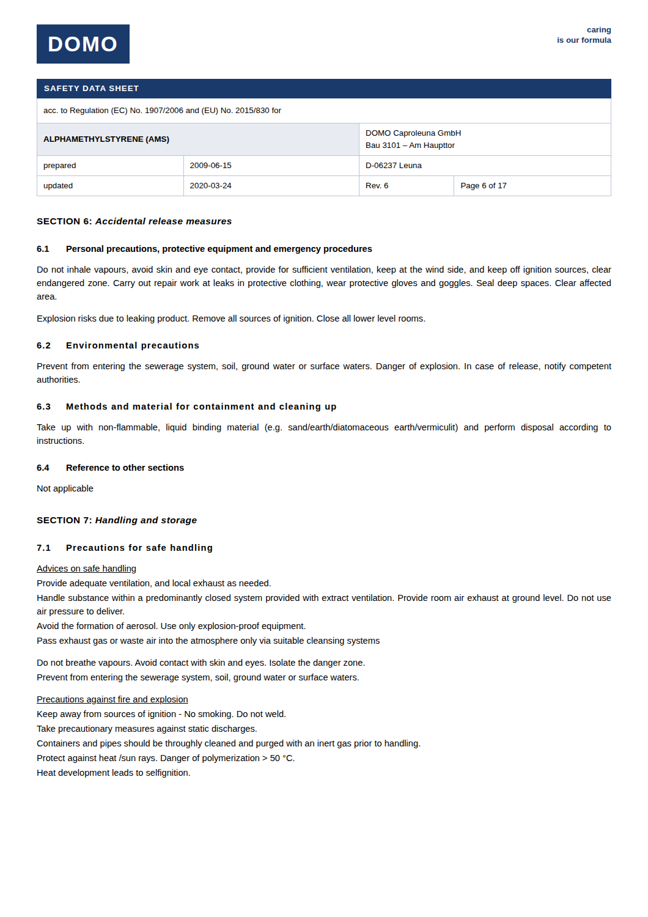DOMO
caring
is our formula
SAFETY DATA SHEET
| acc. to Regulation (EC) No. 1907/2006 and (EU) No. 2015/830 for |
| ALPHAMETHYLSTYRENE (AMS) | DOMO Caproleuna GmbH Bau 3101 – Am Haupttor |
| prepared | 2009-06-15 | D-06237 Leuna |
| updated | 2020-03-24 | Rev. 6 | Page 6 of 17 |
SECTION 6: Accidental release measures
6.1 Personal precautions, protective equipment and emergency procedures
Do not inhale vapours, avoid skin and eye contact, provide for sufficient ventilation, keep at the wind side, and keep off ignition sources, clear endangered zone. Carry out repair work at leaks in protective clothing, wear protective gloves and goggles. Seal deep spaces. Clear affected area.
Explosion risks due to leaking product. Remove all sources of ignition. Close all lower level rooms.
6.2 Environmental precautions
Prevent from entering the sewerage system, soil, ground water or surface waters. Danger of explosion. In case of release, notify competent authorities.
6.3 Methods and material for containment and cleaning up
Take up with non-flammable, liquid binding material (e.g. sand/earth/diatomaceous earth/vermiculit) and perform disposal according to instructions.
6.4 Reference to other sections
Not applicable
SECTION 7: Handling and storage
7.1 Precautions for safe handling
Advices on safe handling
Provide adequate ventilation, and local exhaust as needed.
Handle substance within a predominantly closed system provided with extract ventilation. Provide room air exhaust at ground level. Do not use air pressure to deliver.
Avoid the formation of aerosol. Use only explosion-proof equipment.
Pass exhaust gas or waste air into the atmosphere only via suitable cleansing systems
Do not breathe vapours. Avoid contact with skin and eyes. Isolate the danger zone.
Prevent from entering the sewerage system, soil, ground water or surface waters.
Precautions against fire and explosion
Keep away from sources of ignition - No smoking. Do not weld.
Take precautionary measures against static discharges.
Containers and pipes should be throughly cleaned and purged with an inert gas prior to handling.
Protect against heat /sun rays. Danger of polymerization > 50 °C.
Heat development leads to selfignition.